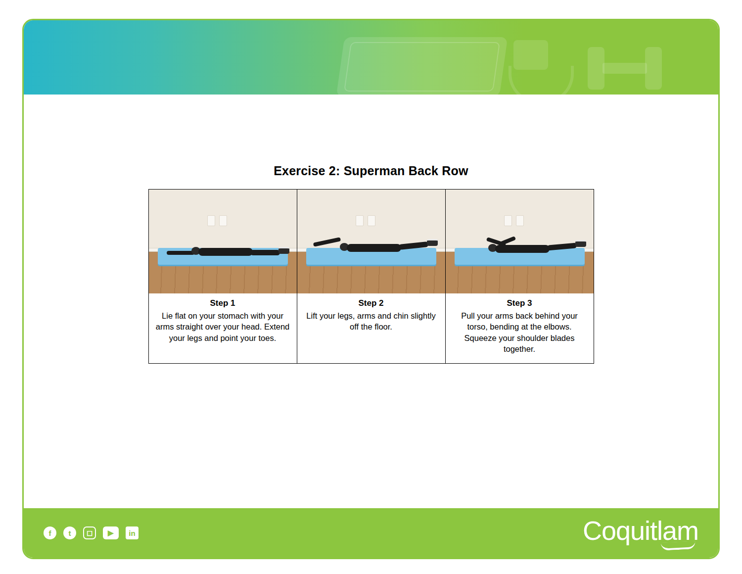Exercise 2: Superman Back Row
| Step 1 Lie flat on your stomach with your arms straight over your head. Extend your legs and point your toes. | Step 2 Lift your legs, arms and chin slightly off the floor. | Step 3 Pull your arms back behind your torso, bending at the elbows. Squeeze your shoulder blades together. |
f t ◻ ▶ in
Coquitlam